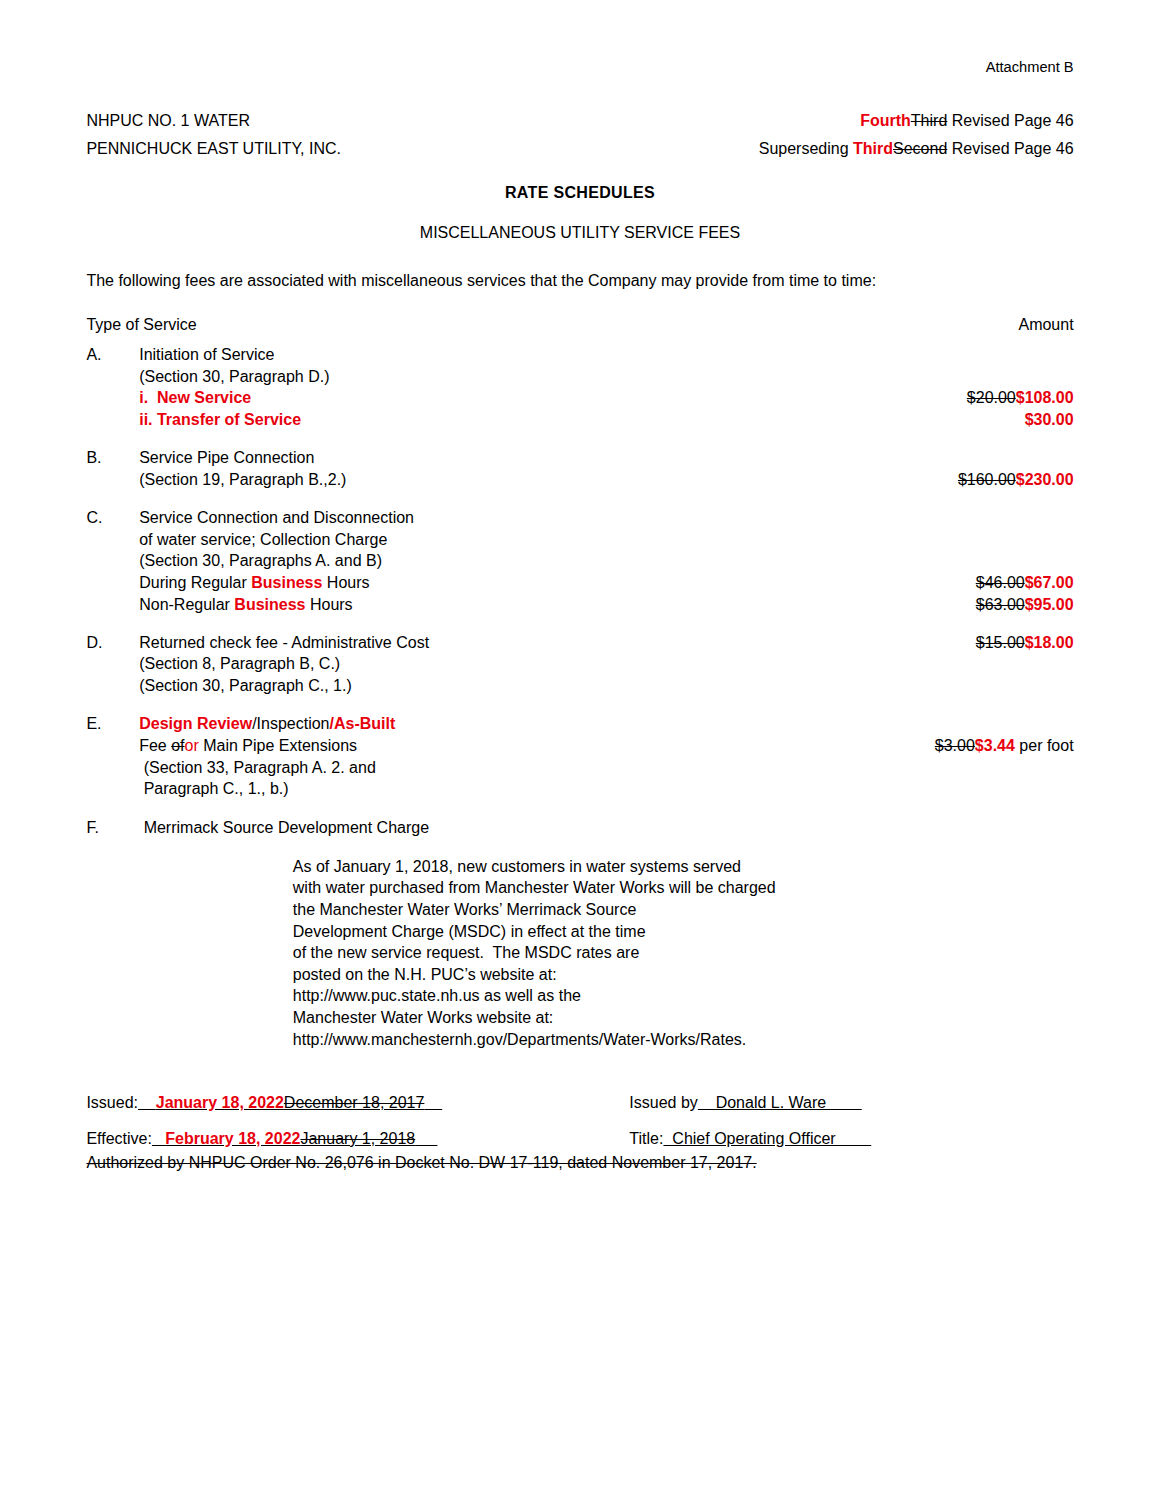Attachment B
| NHPUC NO. 1 WATER | Fourth Third Revised Page 46 |
| PENNICHUCK EAST UTILITY, INC. | Superseding Third Second Revised Page 46 |
RATE SCHEDULES
MISCELLANEOUS UTILITY SERVICE FEES
The following fees are associated with miscellaneous services that the Company may provide from time to time:
| Type of Service | Amount |
| A. | Initiation of Service | |
| | (Section 30, Paragraph D.) | |
| | i. New Service | $20.00 $108.00 |
| | ii. Transfer of Service | $30.00 |
| B. | Service Pipe Connection | |
| | (Section 19, Paragraph B.,2.) | $160.00 $230.00 |
| C. | Service Connection and Disconnection | |
| | of water service; Collection Charge | |
| | (Section 30, Paragraphs A. and B) | |
| | During Regular Business Hours | $46.00 $67.00 |
| | Non-Regular Business Hours | $63.00 $95.00 |
| D. | Returned check fee - Administrative Cost | $15.00 $18.00 |
| | (Section 8, Paragraph B, C.) | |
| | (Section 30, Paragraph C., 1.) | |
| E. | Design Review /Inspection /As-Built | |
| | Fee of or Main Pipe Extensions | $3.00 $3.44 per foot |
| | (Section 33, Paragraph A. 2. and | |
| | Paragraph C., 1., b.) | |
| F. | Merrimack Source Development Charge | |
As of January 1, 2018, new customers in water systems served
with water purchased from Manchester Water Works will be charged
the Manchester Water Works’ Merrimack Source
Development Charge (MSDC) in effect at the time
of the new service request. The MSDC rates are
posted on the N.H. PUC’s website at:
http://www.puc.state.nh.us as well as the
Manchester Water Works website at:
http://www.manchesternh.gov/Departments/Water-Works/Rates.
| Issued: January 18, 2022 December 18, 2017 | Issued by Donald L. Ware |
| Effective: February 18, 2022 January 1, 2018 | Title: Chief Operating Officer |
Authorized by NHPUC Order No. 26,076 in Docket No. DW 17-119, dated November 17, 2017.